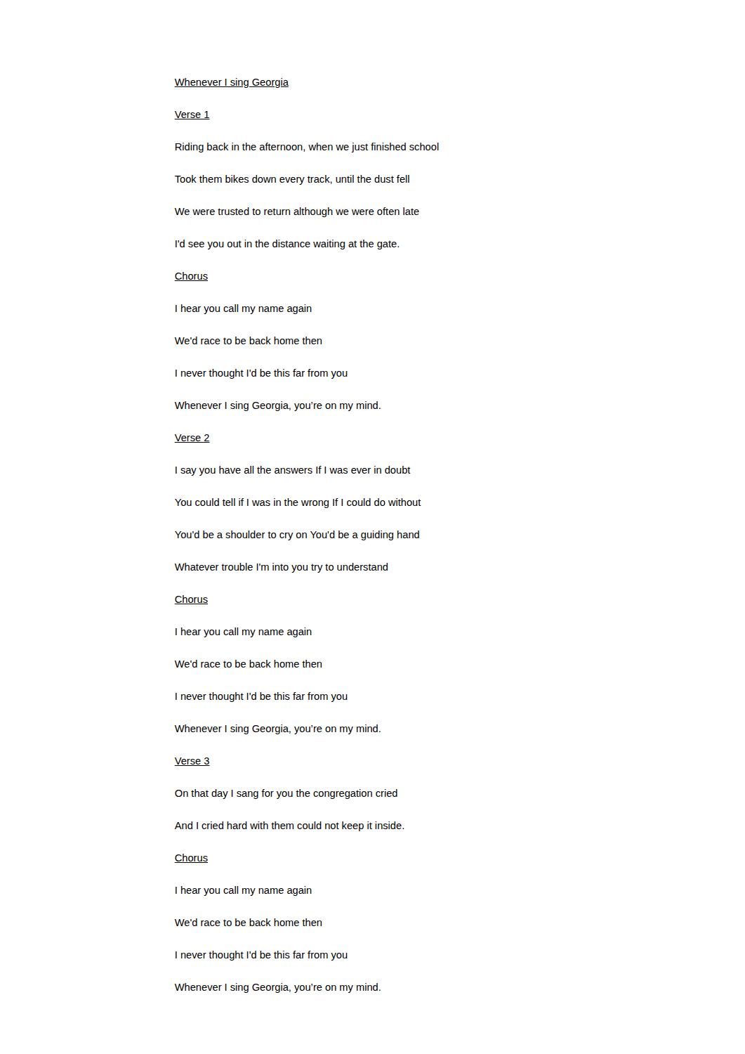Whenever I sing Georgia
Verse 1
Riding back in the afternoon, when we just finished school
Took them bikes down every track, until the dust fell
We were trusted to return although we were often late
I'd see you out in the distance waiting at the gate.
Chorus
I hear you call my name again
We'd race to be back home then
I never thought I'd be this far from you
Whenever I sing Georgia, you’re on my mind.
Verse 2
I say you have all the answers If I was ever in doubt
You could tell if I was in the wrong If I could do without
You'd be a shoulder to cry on You'd be a guiding hand
Whatever trouble I'm into you try to understand
Chorus
I hear you call my name again
We'd race to be back home then
I never thought I'd be this far from you
Whenever I sing Georgia, you’re on my mind.
Verse 3
On that day I sang for you the congregation cried
And I cried hard with them could not keep it inside.
Chorus
I hear you call my name again
We'd race to be back home then
I never thought I'd be this far from you
Whenever I sing Georgia, you’re on my mind.